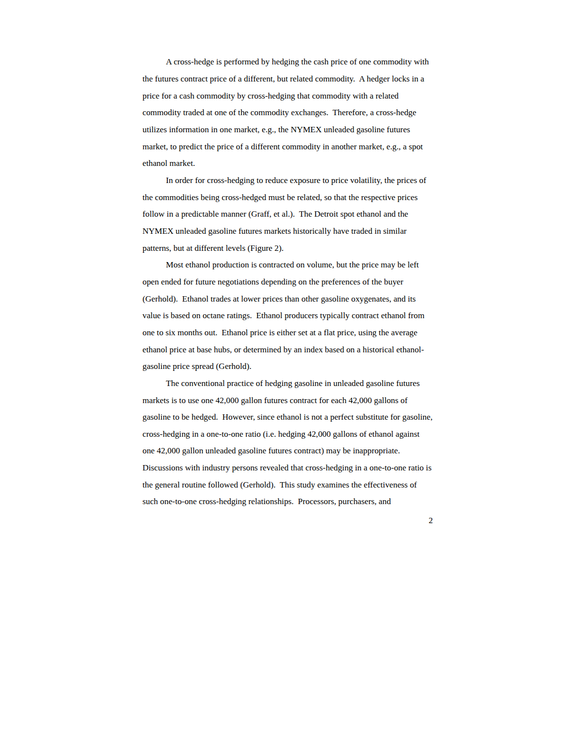A cross-hedge is performed by hedging the cash price of one commodity with the futures contract price of a different, but related commodity. A hedger locks in a price for a cash commodity by cross-hedging that commodity with a related commodity traded at one of the commodity exchanges. Therefore, a cross-hedge utilizes information in one market, e.g., the NYMEX unleaded gasoline futures market, to predict the price of a different commodity in another market, e.g., a spot ethanol market.
In order for cross-hedging to reduce exposure to price volatility, the prices of the commodities being cross-hedged must be related, so that the respective prices follow in a predictable manner (Graff, et al.). The Detroit spot ethanol and the NYMEX unleaded gasoline futures markets historically have traded in similar patterns, but at different levels (Figure 2).
Most ethanol production is contracted on volume, but the price may be left open ended for future negotiations depending on the preferences of the buyer (Gerhold). Ethanol trades at lower prices than other gasoline oxygenates, and its value is based on octane ratings. Ethanol producers typically contract ethanol from one to six months out. Ethanol price is either set at a flat price, using the average ethanol price at base hubs, or determined by an index based on a historical ethanol-gasoline price spread (Gerhold).
The conventional practice of hedging gasoline in unleaded gasoline futures markets is to use one 42,000 gallon futures contract for each 42,000 gallons of gasoline to be hedged. However, since ethanol is not a perfect substitute for gasoline, cross-hedging in a one-to-one ratio (i.e. hedging 42,000 gallons of ethanol against one 42,000 gallon unleaded gasoline futures contract) may be inappropriate. Discussions with industry persons revealed that cross-hedging in a one-to-one ratio is the general routine followed (Gerhold). This study examines the effectiveness of such one-to-one cross-hedging relationships. Processors, purchasers, and
2